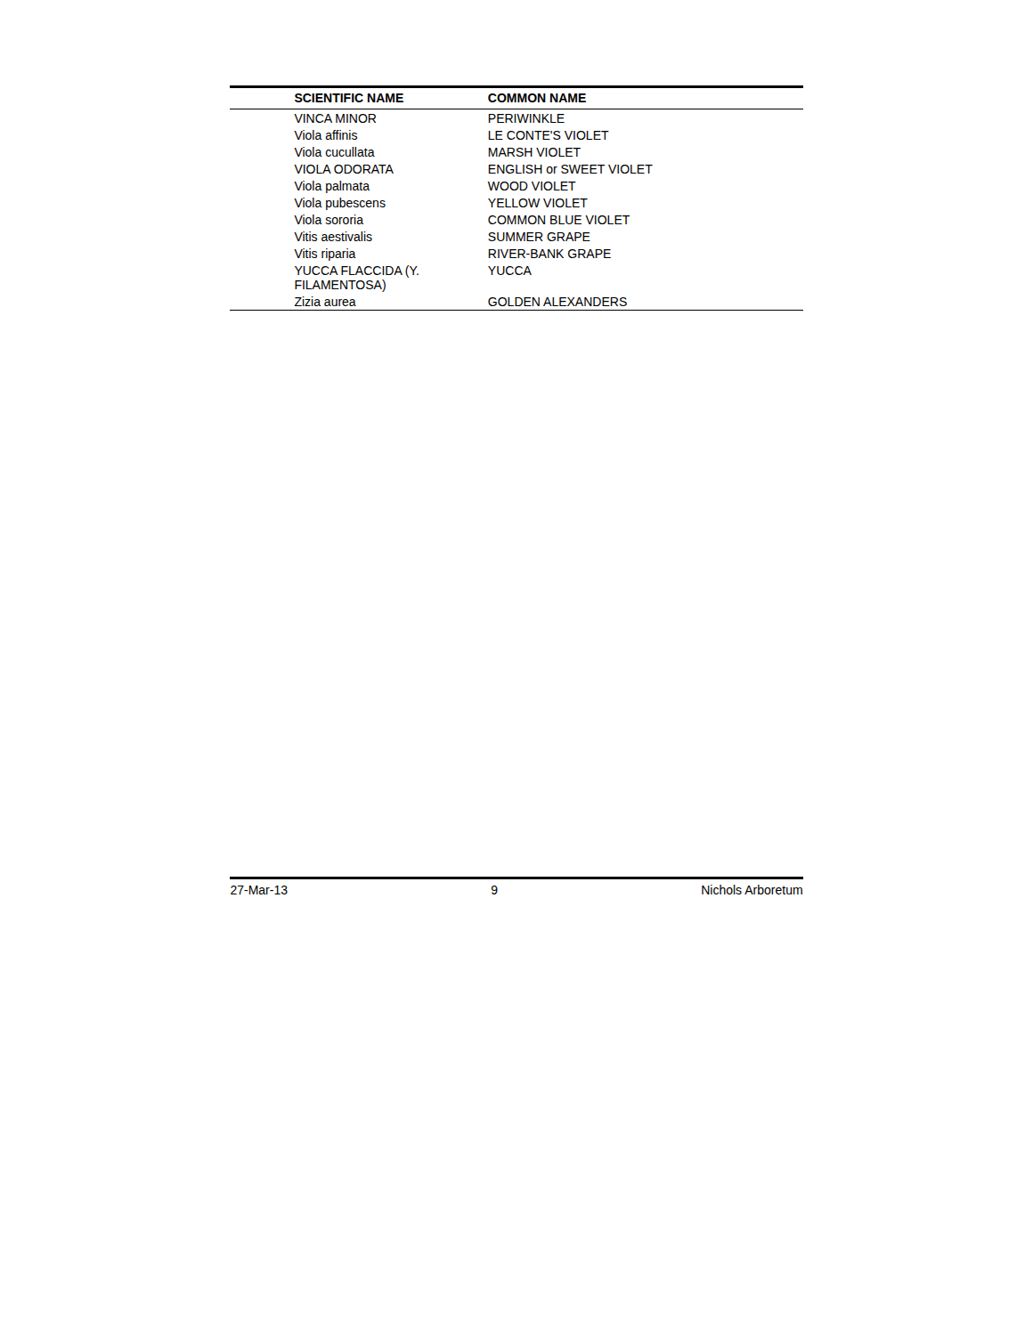| SCIENTIFIC NAME | COMMON NAME |
| --- | --- |
| VINCA MINOR | PERIWINKLE |
| Viola affinis | LE CONTE'S VIOLET |
| Viola cucullata | MARSH VIOLET |
| VIOLA ODORATA | ENGLISH or SWEET VIOLET |
| Viola palmata | WOOD VIOLET |
| Viola pubescens | YELLOW VIOLET |
| Viola sororia | COMMON BLUE VIOLET |
| Vitis aestivalis | SUMMER GRAPE |
| Vitis riparia | RIVER-BANK GRAPE |
| YUCCA FLACCIDA (Y. FILAMENTOSA) | YUCCA |
| Zizia aurea | GOLDEN ALEXANDERS |
27-Mar-13
9
Nichols Arboretum